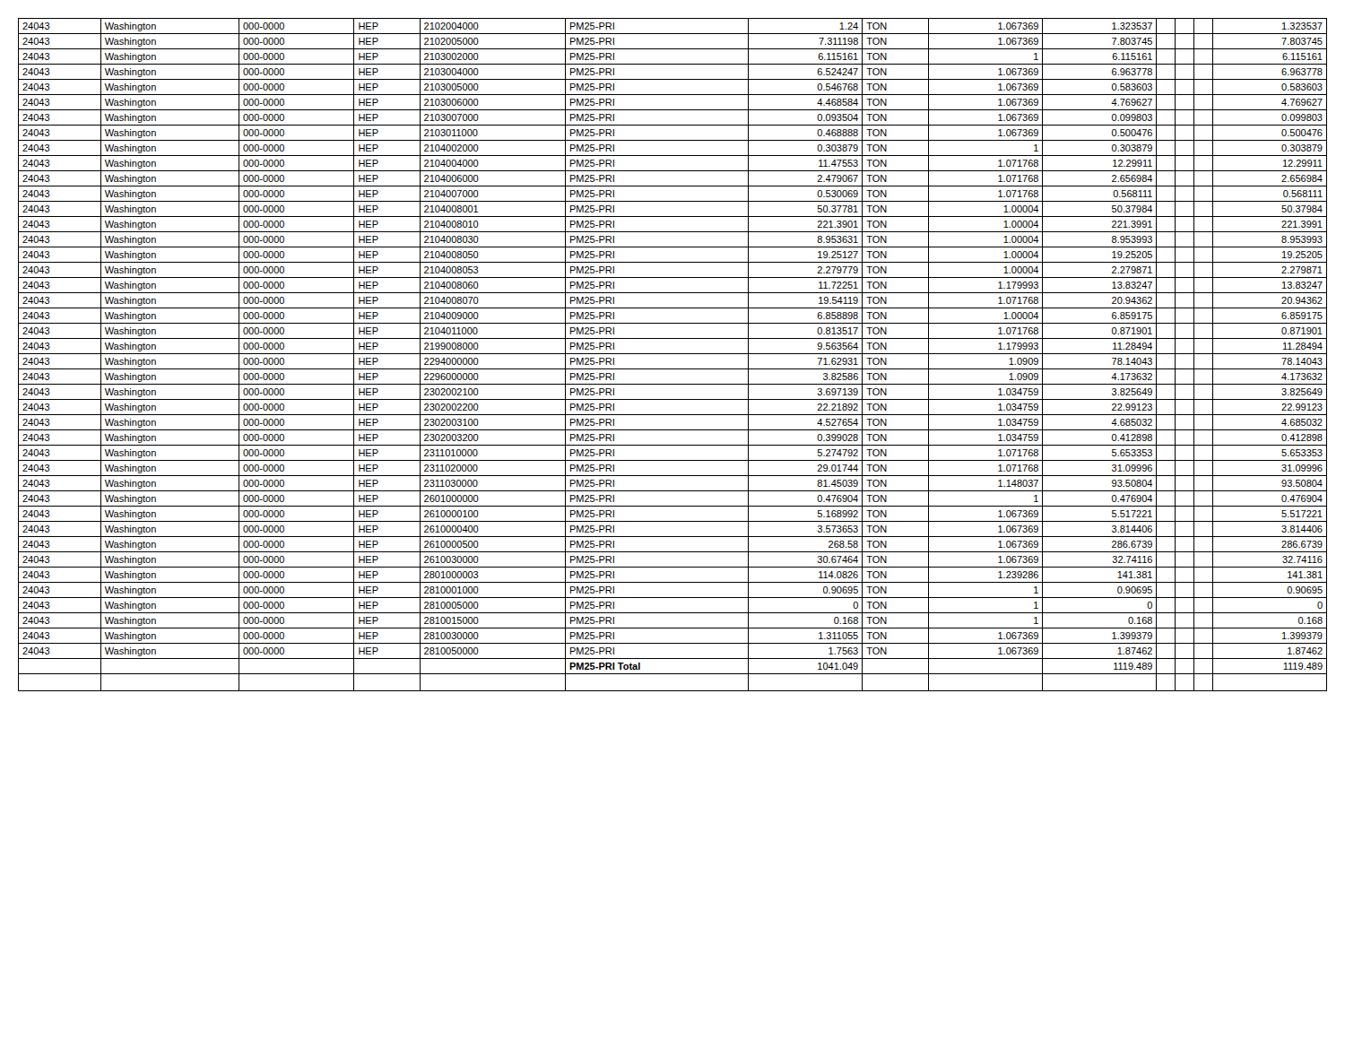| 24043 | Washington | 000-0000 | HEP | 2102004000 | PM25-PRI | 1.24 | TON | 1.067369 | 1.323537 | | | | 1.323537 |
| 24043 | Washington | 000-0000 | HEP | 2102005000 | PM25-PRI | 7.311198 | TON | 1.067369 | 7.803745 | | | | 7.803745 |
| 24043 | Washington | 000-0000 | HEP | 2103002000 | PM25-PRI | 6.115161 | TON | 1 | 6.115161 | | | | 6.115161 |
| 24043 | Washington | 000-0000 | HEP | 2103004000 | PM25-PRI | 6.524247 | TON | 1.067369 | 6.963778 | | | | 6.963778 |
| 24043 | Washington | 000-0000 | HEP | 2103005000 | PM25-PRI | 0.546768 | TON | 1.067369 | 0.583603 | | | | 0.583603 |
| 24043 | Washington | 000-0000 | HEP | 2103006000 | PM25-PRI | 4.468584 | TON | 1.067369 | 4.769627 | | | | 4.769627 |
| 24043 | Washington | 000-0000 | HEP | 2103007000 | PM25-PRI | 0.093504 | TON | 1.067369 | 0.099803 | | | | 0.099803 |
| 24043 | Washington | 000-0000 | HEP | 2103011000 | PM25-PRI | 0.468888 | TON | 1.067369 | 0.500476 | | | | 0.500476 |
| 24043 | Washington | 000-0000 | HEP | 2104002000 | PM25-PRI | 0.303879 | TON | 1 | 0.303879 | | | | 0.303879 |
| 24043 | Washington | 000-0000 | HEP | 2104004000 | PM25-PRI | 11.47553 | TON | 1.071768 | 12.29911 | | | | 12.29911 |
| 24043 | Washington | 000-0000 | HEP | 2104006000 | PM25-PRI | 2.479067 | TON | 1.071768 | 2.656984 | | | | 2.656984 |
| 24043 | Washington | 000-0000 | HEP | 2104007000 | PM25-PRI | 0.530069 | TON | 1.071768 | 0.568111 | | | | 0.568111 |
| 24043 | Washington | 000-0000 | HEP | 2104008001 | PM25-PRI | 50.37781 | TON | 1.00004 | 50.37984 | | | | 50.37984 |
| 24043 | Washington | 000-0000 | HEP | 2104008010 | PM25-PRI | 221.3901 | TON | 1.00004 | 221.3991 | | | | 221.3991 |
| 24043 | Washington | 000-0000 | HEP | 2104008030 | PM25-PRI | 8.953631 | TON | 1.00004 | 8.953993 | | | | 8.953993 |
| 24043 | Washington | 000-0000 | HEP | 2104008050 | PM25-PRI | 19.25127 | TON | 1.00004 | 19.25205 | | | | 19.25205 |
| 24043 | Washington | 000-0000 | HEP | 2104008053 | PM25-PRI | 2.279779 | TON | 1.00004 | 2.279871 | | | | 2.279871 |
| 24043 | Washington | 000-0000 | HEP | 2104008060 | PM25-PRI | 11.72251 | TON | 1.179993 | 13.83247 | | | | 13.83247 |
| 24043 | Washington | 000-0000 | HEP | 2104008070 | PM25-PRI | 19.54119 | TON | 1.071768 | 20.94362 | | | | 20.94362 |
| 24043 | Washington | 000-0000 | HEP | 2104009000 | PM25-PRI | 6.858898 | TON | 1.00004 | 6.859175 | | | | 6.859175 |
| 24043 | Washington | 000-0000 | HEP | 2104011000 | PM25-PRI | 0.813517 | TON | 1.071768 | 0.871901 | | | | 0.871901 |
| 24043 | Washington | 000-0000 | HEP | 2199008000 | PM25-PRI | 9.563564 | TON | 1.179993 | 11.28494 | | | | 11.28494 |
| 24043 | Washington | 000-0000 | HEP | 2294000000 | PM25-PRI | 71.62931 | TON | 1.0909 | 78.14043 | | | | 78.14043 |
| 24043 | Washington | 000-0000 | HEP | 2296000000 | PM25-PRI | 3.82586 | TON | 1.0909 | 4.173632 | | | | 4.173632 |
| 24043 | Washington | 000-0000 | HEP | 2302002100 | PM25-PRI | 3.697139 | TON | 1.034759 | 3.825649 | | | | 3.825649 |
| 24043 | Washington | 000-0000 | HEP | 2302002200 | PM25-PRI | 22.21892 | TON | 1.034759 | 22.99123 | | | | 22.99123 |
| 24043 | Washington | 000-0000 | HEP | 2302003100 | PM25-PRI | 4.527654 | TON | 1.034759 | 4.685032 | | | | 4.685032 |
| 24043 | Washington | 000-0000 | HEP | 2302003200 | PM25-PRI | 0.399028 | TON | 1.034759 | 0.412898 | | | | 0.412898 |
| 24043 | Washington | 000-0000 | HEP | 2311010000 | PM25-PRI | 5.274792 | TON | 1.071768 | 5.653353 | | | | 5.653353 |
| 24043 | Washington | 000-0000 | HEP | 2311020000 | PM25-PRI | 29.01744 | TON | 1.071768 | 31.09996 | | | | 31.09996 |
| 24043 | Washington | 000-0000 | HEP | 2311030000 | PM25-PRI | 81.45039 | TON | 1.148037 | 93.50804 | | | | 93.50804 |
| 24043 | Washington | 000-0000 | HEP | 2601000000 | PM25-PRI | 0.476904 | TON | 1 | 0.476904 | | | | 0.476904 |
| 24043 | Washington | 000-0000 | HEP | 2610000100 | PM25-PRI | 5.168992 | TON | 1.067369 | 5.517221 | | | | 5.517221 |
| 24043 | Washington | 000-0000 | HEP | 2610000400 | PM25-PRI | 3.573653 | TON | 1.067369 | 3.814406 | | | | 3.814406 |
| 24043 | Washington | 000-0000 | HEP | 2610000500 | PM25-PRI | 268.58 | TON | 1.067369 | 286.6739 | | | | 286.6739 |
| 24043 | Washington | 000-0000 | HEP | 2610030000 | PM25-PRI | 30.67464 | TON | 1.067369 | 32.74116 | | | | 32.74116 |
| 24043 | Washington | 000-0000 | HEP | 2801000003 | PM25-PRI | 114.0826 | TON | 1.239286 | 141.381 | | | | 141.381 |
| 24043 | Washington | 000-0000 | HEP | 2810001000 | PM25-PRI | 0.90695 | TON | 1 | 0.90695 | | | | 0.90695 |
| 24043 | Washington | 000-0000 | HEP | 2810005000 | PM25-PRI | 0 | TON | 1 | 0 | | | | 0 |
| 24043 | Washington | 000-0000 | HEP | 2810015000 | PM25-PRI | 0.168 | TON | 1 | 0.168 | | | | 0.168 |
| 24043 | Washington | 000-0000 | HEP | 2810030000 | PM25-PRI | 1.311055 | TON | 1.067369 | 1.399379 | | | | 1.399379 |
| 24043 | Washington | 000-0000 | HEP | 2810050000 | PM25-PRI | 1.7563 | TON | 1.067369 | 1.87462 | | | | 1.87462 |
| | | | | | PM25-PRI Total | 1041.049 | | | 1119.489 | | | | 1119.489 |